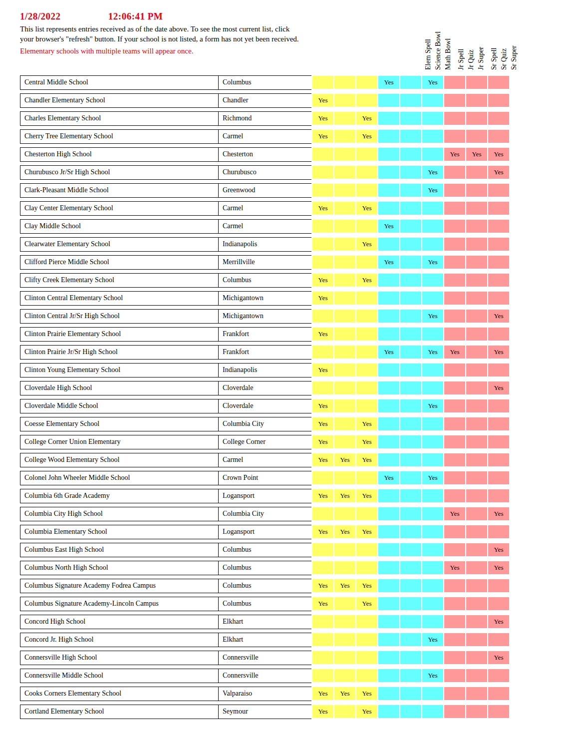1/28/2022 12:06:41 PM
This list represents entries received as of the date above. To see the most current list, click your browser's "refresh" button. If your school is not listed, a form has not yet been received.
Elementary schools with multiple teams will appear once.
| Elem Spell | Science Bowl | Math Bowl | | Jr Spell | Jr Quiz | Jr Super | | Sr Spell | Sr Quiz | Sr Super |
| --- | --- | --- | --- | --- | --- | --- | --- | --- | --- | --- |
| Central Middle School | Columbus | | | | Yes | | Yes | | | |
| Chandler Elementary School | Chandler | Yes | | | | | | | | |
| Charles Elementary School | Richmond | Yes | | Yes | | | | | | |
| Cherry Tree Elementary School | Carmel | Yes | | Yes | | | | | | |
| Chesterton High School | Chesterton | | | | | | | Yes | Yes | Yes |
| Churubusco Jr/Sr High School | Churubusco | | | | | | Yes | | | Yes |
| Clark-Pleasant Middle School | Greenwood | | | | | | Yes | | | |
| Clay Center Elementary School | Carmel | Yes | | Yes | | | | | | |
| Clay Middle School | Carmel | | | | Yes | | | | | |
| Clearwater Elementary School | Indianapolis | | | Yes | | | | | | |
| Clifford Pierce Middle School | Merrillville | | | | Yes | | Yes | | | |
| Clifty Creek Elementary School | Columbus | Yes | | Yes | | | | | | |
| Clinton Central Elementary School | Michigantown | Yes | | | | | | | | |
| Clinton Central Jr/Sr High School | Michigantown | | | | | | Yes | | | Yes |
| Clinton Prairie Elementary School | Frankfort | Yes | | | | | | | | |
| Clinton Prairie Jr/Sr High School | Frankfort | | | | Yes | | Yes | Yes | | Yes |
| Clinton Young Elementary School | Indianapolis | Yes | | | | | | | | |
| Cloverdale High School | Cloverdale | | | | | | | | | Yes |
| Cloverdale Middle School | Cloverdale | Yes | | | | | Yes | | | |
| Coesse Elementary School | Columbia City | Yes | | Yes | | | | | | |
| College Corner Union Elementary | College Corner | Yes | | Yes | | | | | | |
| College Wood Elementary School | Carmel | Yes | Yes | Yes | | | | | | |
| Colonel John Wheeler Middle School | Crown Point | | | | Yes | | Yes | | | |
| Columbia 6th Grade Academy | Logansport | Yes | Yes | Yes | | | | | | |
| Columbia City High School | Columbia City | | | | | | | Yes | | Yes |
| Columbia Elementary School | Logansport | Yes | Yes | Yes | | | | | | |
| Columbus East High School | Columbus | | | | | | | | | Yes |
| Columbus North High School | Columbus | | | | | | | Yes | | Yes |
| Columbus Signature Academy Fodrea Campus | Columbus | Yes | Yes | Yes | | | | | | |
| Columbus Signature Academy-Lincoln Campus | Columbus | Yes | | Yes | | | | | | |
| Concord High School | Elkhart | | | | | | | | | Yes |
| Concord Jr. High School | Elkhart | | | | | | Yes | | | |
| Connersville High School | Connersville | | | | | | | | | Yes |
| Connersville Middle School | Connersville | | | | | | Yes | | | |
| Cooks Corners Elementary School | Valparaiso | Yes | Yes | Yes | | | | | | |
| Cortland Elementary School | Seymour | Yes | | Yes | | | | | | |